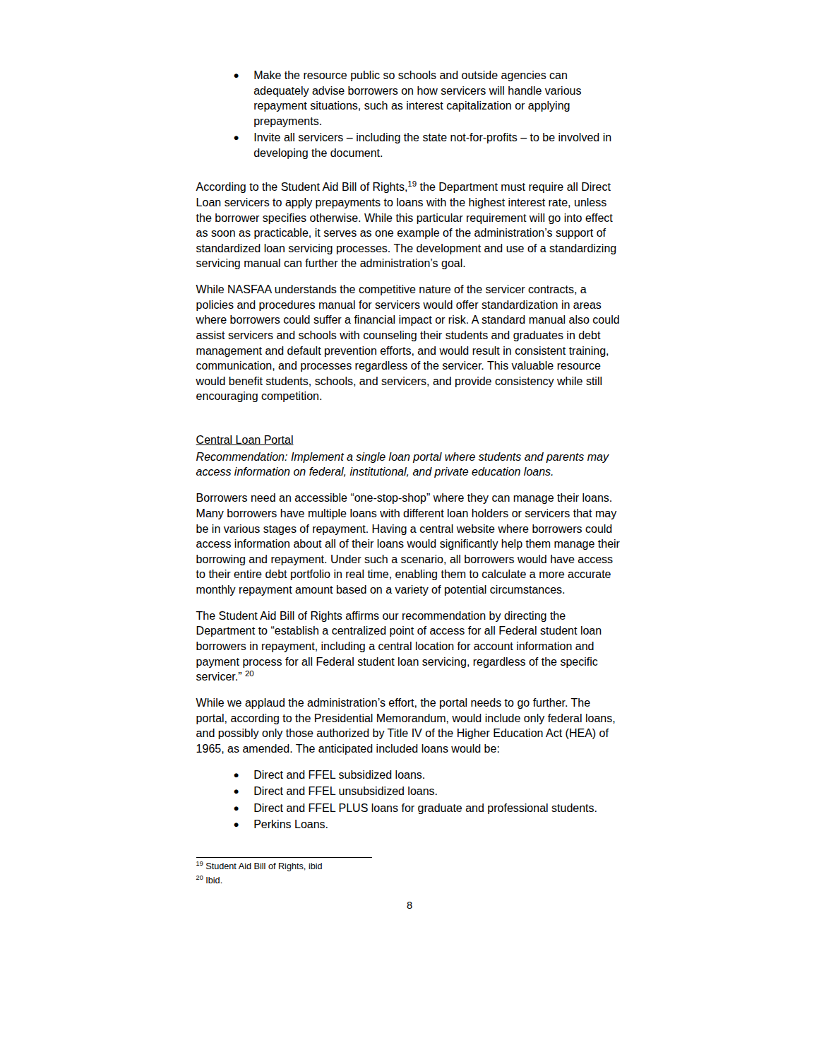Make the resource public so schools and outside agencies can adequately advise borrowers on how servicers will handle various repayment situations, such as interest capitalization or applying prepayments.
Invite all servicers – including the state not-for-profits – to be involved in developing the document.
According to the Student Aid Bill of Rights,19 the Department must require all Direct Loan servicers to apply prepayments to loans with the highest interest rate, unless the borrower specifies otherwise. While this particular requirement will go into effect as soon as practicable, it serves as one example of the administration’s support of standardized loan servicing processes. The development and use of a standardizing servicing manual can further the administration’s goal.
While NASFAA understands the competitive nature of the servicer contracts, a policies and procedures manual for servicers would offer standardization in areas where borrowers could suffer a financial impact or risk. A standard manual also could assist servicers and schools with counseling their students and graduates in debt management and default prevention efforts, and would result in consistent training, communication, and processes regardless of the servicer. This valuable resource would benefit students, schools, and servicers, and provide consistency while still encouraging competition.
Central Loan Portal
Recommendation: Implement a single loan portal where students and parents may access information on federal, institutional, and private education loans.
Borrowers need an accessible “one-stop-shop” where they can manage their loans. Many borrowers have multiple loans with different loan holders or servicers that may be in various stages of repayment. Having a central website where borrowers could access information about all of their loans would significantly help them manage their borrowing and repayment. Under such a scenario, all borrowers would have access to their entire debt portfolio in real time, enabling them to calculate a more accurate monthly repayment amount based on a variety of potential circumstances.
The Student Aid Bill of Rights affirms our recommendation by directing the Department to “establish a centralized point of access for all Federal student loan borrowers in repayment, including a central location for account information and payment process for all Federal student loan servicing, regardless of the specific servicer.” 20
While we applaud the administration’s effort, the portal needs to go further. The portal, according to the Presidential Memorandum, would include only federal loans, and possibly only those authorized by Title IV of the Higher Education Act (HEA) of 1965, as amended. The anticipated included loans would be:
Direct and FFEL subsidized loans.
Direct and FFEL unsubsidized loans.
Direct and FFEL PLUS loans for graduate and professional students.
Perkins Loans.
19 Student Aid Bill of Rights, ibid
20 Ibid.
8